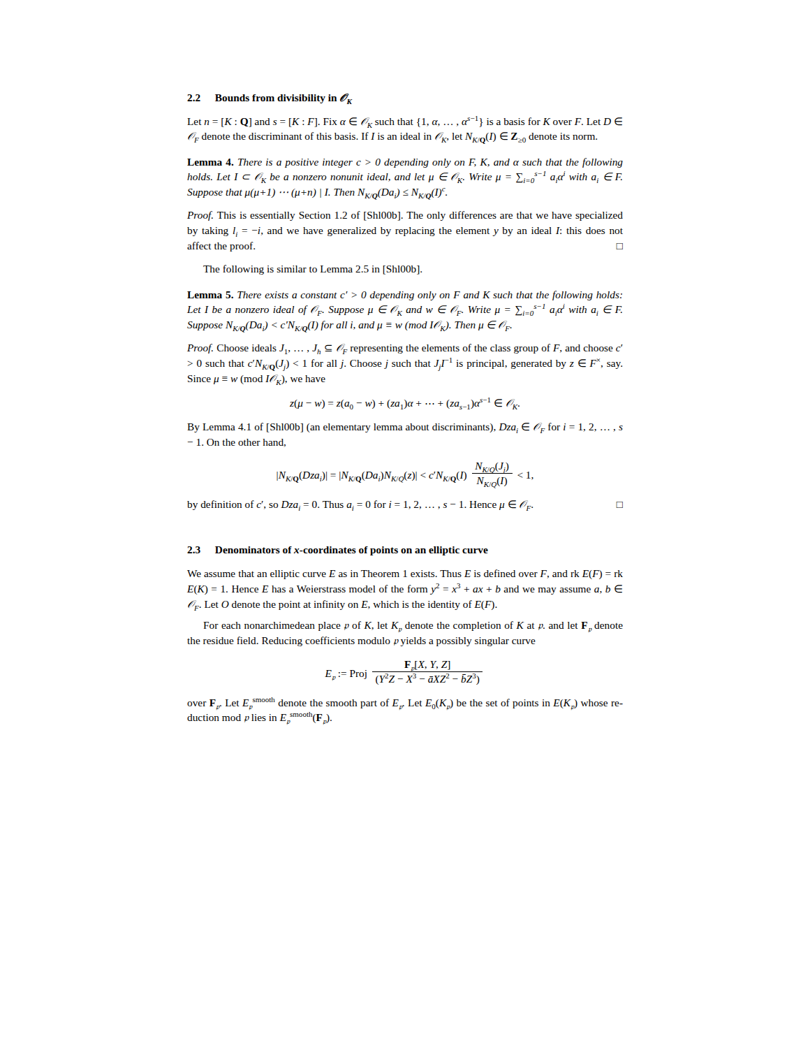2.2 Bounds from divisibility in 𝒪K
Let n = [K : Q] and s = [K : F]. Fix α ∈ 𝒪K such that {1, α, … , αs−1} is a basis for K over F. Let D ∈ 𝒪F denote the discriminant of this basis. If I is an ideal in 𝒪K, let NK/Q(I) ∈ Z≥0 denote its norm.
Lemma 4. There is a positive integer c > 0 depending only on F, K, and α such that the following holds. Let I ⊂ 𝒪K be a nonzero nonunit ideal, and let μ ∈ 𝒪K. Write μ = ∑i=0s−1 aiαi with ai ∈ F. Suppose that μ(μ+1) ⋯ (μ+n) | I. Then NK/Q(Dai) ≤ NK/Q(I)c.
Proof. This is essentially Section 1.2 of [Shl00b]. The only differences are that we have specialized by taking li = −i, and we have generalized by replacing the element y by an ideal I: this does not affect the proof. □
The following is similar to Lemma 2.5 in [Shl00b].
Lemma 5. There exists a constant c′ > 0 depending only on F and K such that the following holds: Let I be a nonzero ideal of 𝒪F. Suppose μ ∈ 𝒪K and w ∈ 𝒪F. Write μ = ∑i=0s−1 aiαi with ai ∈ F. Suppose NK/Q(Dai) < c′NK/Q(I) for all i, and μ ≡ w (mod I𝒪K). Then μ ∈ 𝒪F.
Proof. Choose ideals J1, … , Jh ⊆ 𝒪F representing the elements of the class group of F, and choose c′ > 0 such that c′NK/Q(Jj) < 1 for all j. Choose j such that JjI−1 is principal, generated by z ∈ F×, say. Since μ ≡ w (mod I𝒪K), we have
z(μ − w) = z(a0 − w) + (za1)α + ⋯ + (zas−1)αs−1 ∈ 𝒪K.
By Lemma 4.1 of [Shl00b] (an elementary lemma about discriminants), Dzai ∈ 𝒪F for i = 1, 2, … , s − 1. On the other hand,
|NK/Q(Dzai)| = |NK/Q(Dai)NK/Q(z)| < c′NK/Q(I) NK/Q(Jj) NK/Q(I) < 1,
by definition of c′, so Dzai = 0. Thus ai = 0 for i = 1, 2, … , s − 1. Hence μ ∈ 𝒪F. □
2.3 Denominators of x-coordinates of points on an elliptic curve
We assume that an elliptic curve E as in Theorem 1 exists. Thus E is defined over F, and rk E(F) = rk E(K) = 1. Hence E has a Weierstrass model of the form y2 = x3 + ax + b and we may assume a, b ∈ 𝒪F. Let O denote the point at infinity on E, which is the identity of E(F).
For each nonarchimedean place 𝔭 of K, let K𝔭 denote the completion of K at 𝔭. and let F𝔭 denote the residue field. Reducing coefficients modulo 𝔭 yields a possibly singular curve
E𝔭 := Proj F𝔭[X, Y, Z](Y2Z − X3 − āXZ2 − b̄Z3)
over F𝔭. Let E𝔭smooth denote the smooth part of E𝔭. Let E0(K𝔭) be the set of points in E(K𝔭) whose reduction mod 𝔭 lies in E𝔭smooth(F𝔭).